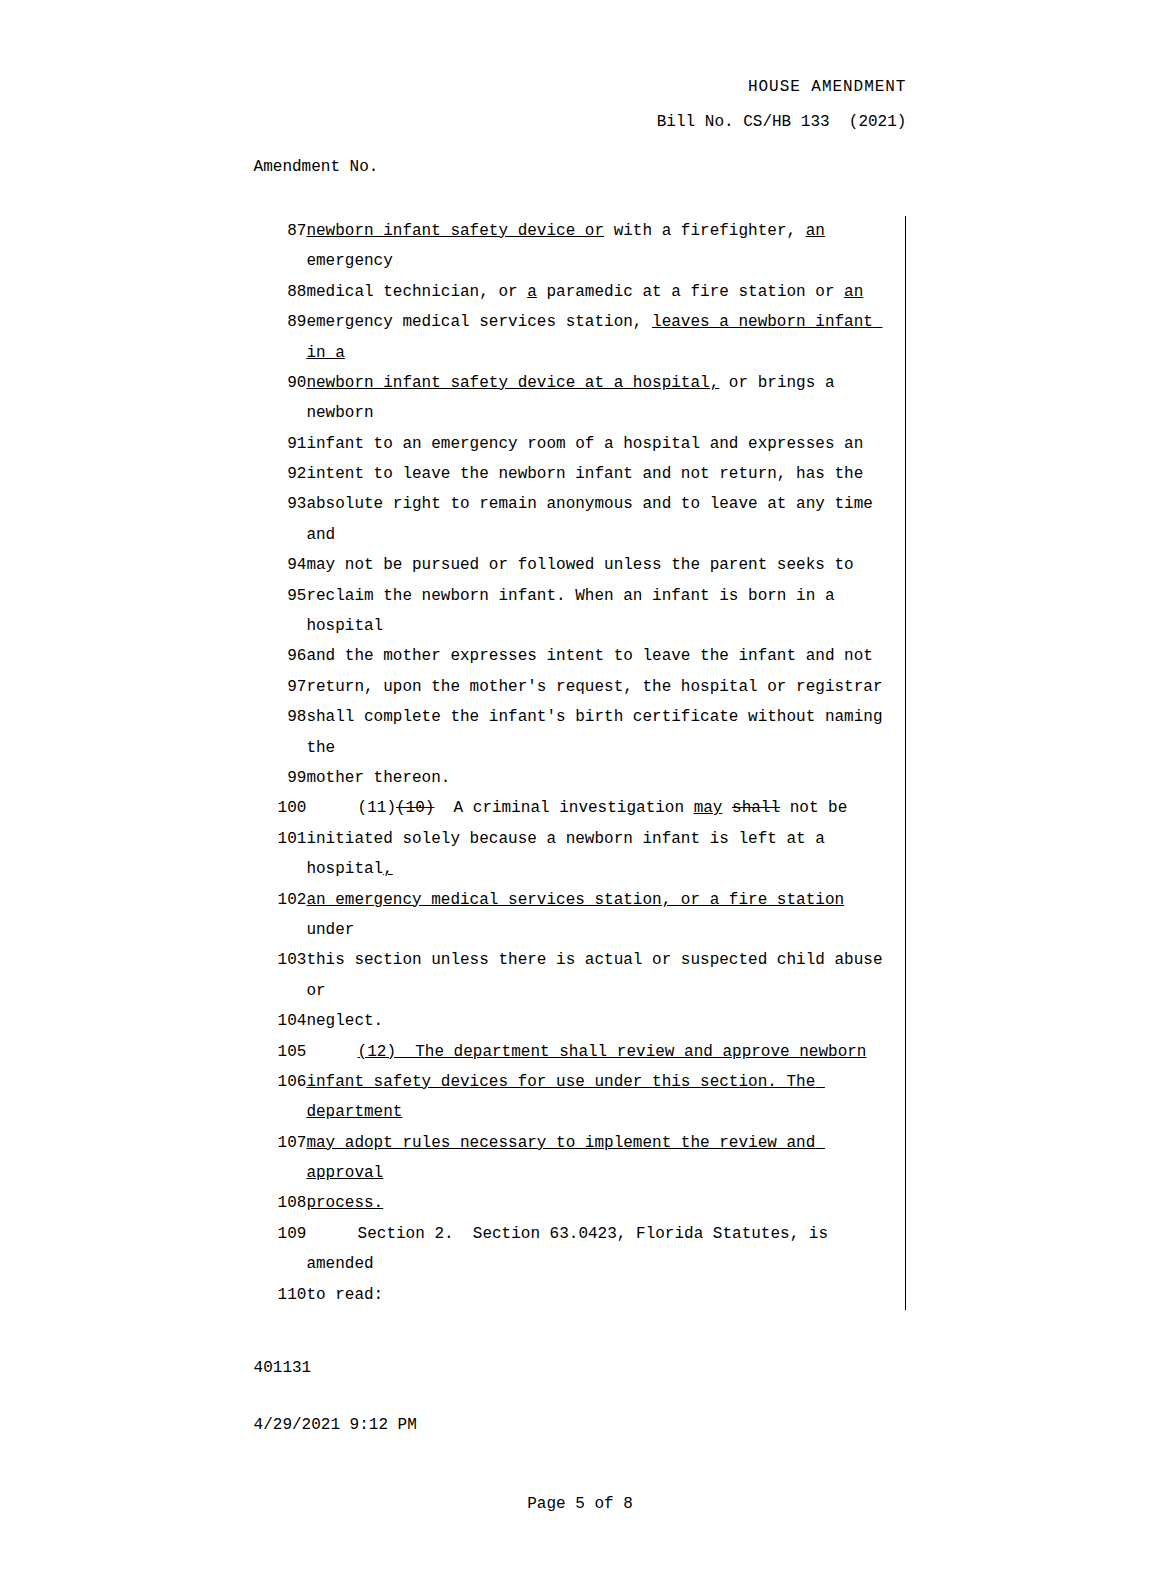HOUSE AMENDMENT
Bill No. CS/HB 133 (2021)
Amendment No.
| 87 | newborn infant safety device or with a firefighter, an emergency |
| 88 | medical technician, or a paramedic at a fire station or an |
| 89 | emergency medical services station, leaves a newborn infant in a |
| 90 | newborn infant safety device at a hospital, or brings a newborn |
| 91 | infant to an emergency room of a hospital and expresses an |
| 92 | intent to leave the newborn infant and not return, has the |
| 93 | absolute right to remain anonymous and to leave at any time and |
| 94 | may not be pursued or followed unless the parent seeks to |
| 95 | reclaim the newborn infant. When an infant is born in a hospital |
| 96 | and the mother expresses intent to leave the infant and not |
| 97 | return, upon the mother's request, the hospital or registrar |
| 98 | shall complete the infant's birth certificate without naming the |
| 99 | mother thereon. |
| 100 | (11) (10) A criminal investigation may shall not be |
| 101 | initiated solely because a newborn infant is left at a hospital , |
| 102 | an emergency medical services station, or a fire station under |
| 103 | this section unless there is actual or suspected child abuse or |
| 104 | neglect. |
| 105 | (12) The department shall review and approve newborn |
| 106 | infant safety devices for use under this section. The department |
| 107 | may adopt rules necessary to implement the review and approval |
| 108 | process. |
| 109 | Section 2. Section 63.0423, Florida Statutes, is amended |
| 110 | to read: |
401131
4/29/2021 9:12 PM
Page 5 of 8